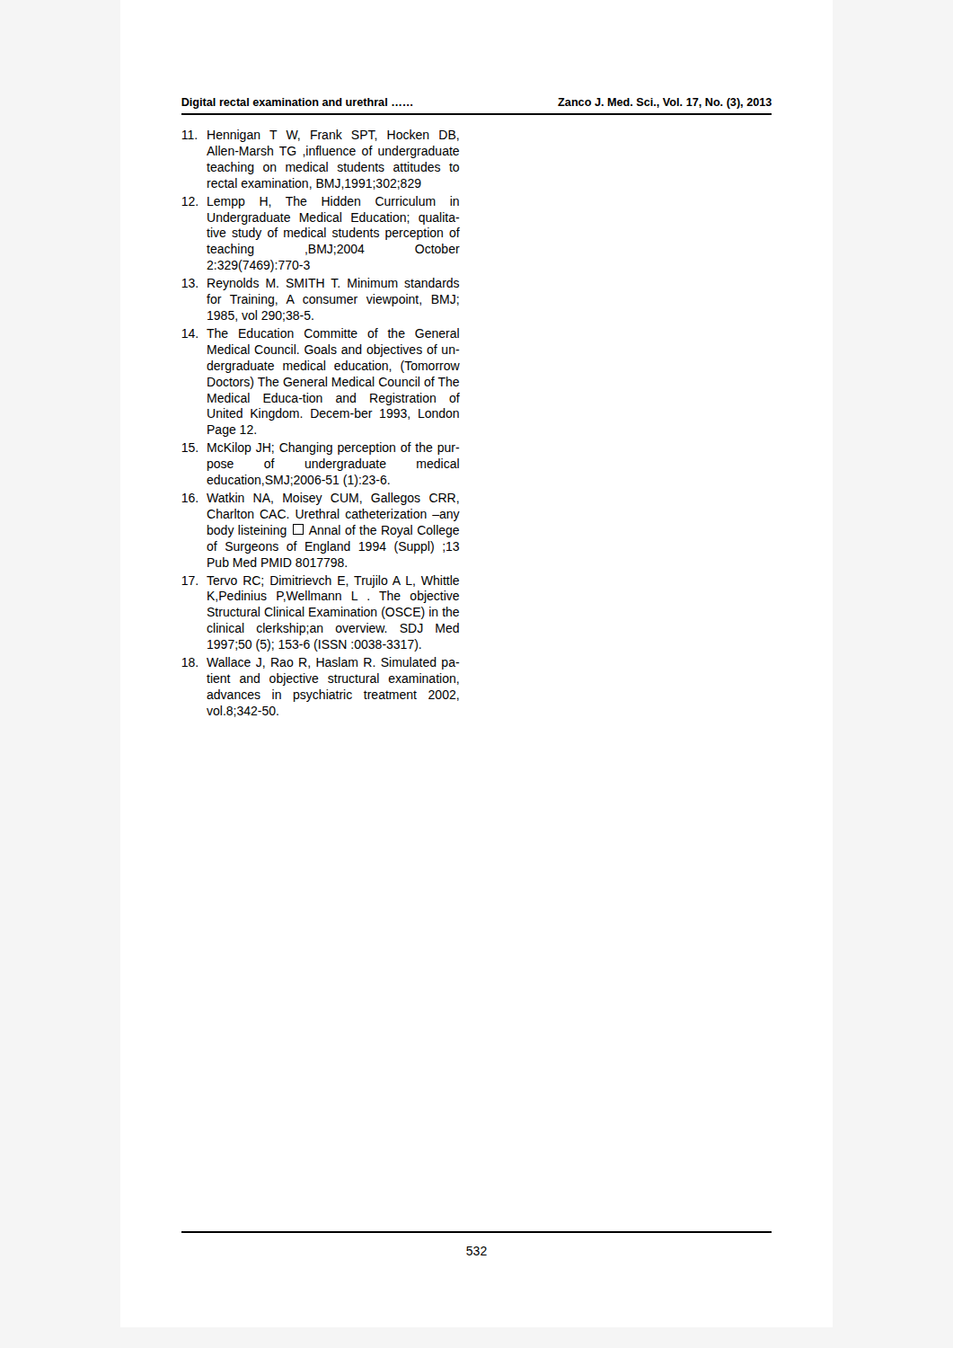Digital rectal examination and urethral ……
Zanco J. Med. Sci., Vol. 17, No. (3), 2013
Hennigan T W, Frank SPT, Hocken DB, Allen-Marsh TG ,influence of undergraduate teaching on medical students attitudes to rectal examination, BMJ,1991;302;829
Lempp H, The Hidden Curriculum in Undergraduate Medical Education; qualitative study of medical students perception of teaching ,BMJ;2004 October 2:329(7469):770-3
Reynolds M. SMITH T. Minimum standards for Training, A consumer viewpoint, BMJ; 1985, vol 290;38-5.
The Education Committe of the General Medical Council. Goals and objectives of undergraduate medical education, (Tomorrow Doctors) The General Medical Council of The Medical Educa-tion and Registration of United Kingdom. Decem-ber 1993, London Page 12.
McKilop JH; Changing perception of the purpose of undergraduate medical education,SMJ;2006-51 (1):23-6.
Watkin NA, Moisey CUM, Gallegos CRR, Charlton CAC. Urethral catheterization –any body listeining Annal of the Royal College of Surgeons of England 1994 (Suppl) ;13 Pub Med PMID 8017798.
Tervo RC; Dimitrievch E, Trujilo A L, Whittle K,Pedinius P,Wellmann L . The objective Structural Clinical Examination (OSCE) in the clinical clerkship;an overview. SDJ Med 1997;50 (5); 153-6 (ISSN :0038-3317).
Wallace J, Rao R, Haslam R. Simulated patient and objective structural examination, advances in psychiatric treatment 2002, vol.8;342-50.
532